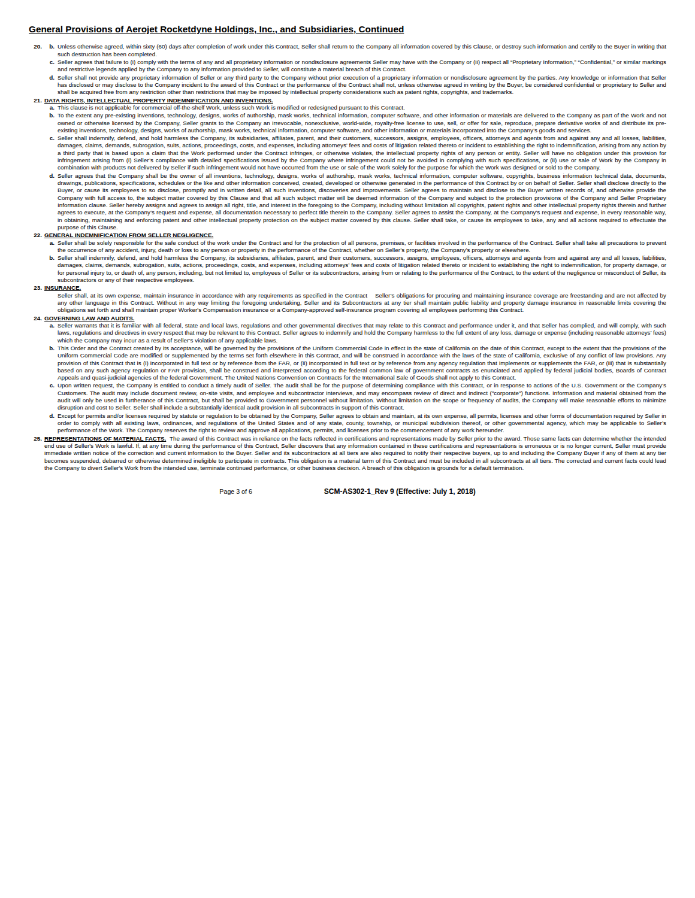General Provisions of Aerojet Rocketdyne Holdings, Inc., and Subsidiaries, Continued
Unless otherwise agreed, within sixty (60) days after completion of work under this Contract, Seller shall return to the Company all information covered by this Clause, or destroy such information and certify to the Buyer in writing that such destruction has been completed.
Seller agrees that failure to (i) comply with the terms of any and all proprietary information or nondisclosure agreements Seller may have with the Company or (ii) respect all “Proprietary Information,” “Confidential,” or similar markings and restrictive legends applied by the Company to any information provided to Seller, will constitute a material breach of this Contract.
Seller shall not provide any proprietary information of Seller or any third party to the Company without prior execution of a proprietary information or nondisclosure agreement by the parties. Any knowledge or information that Seller has disclosed or may disclose to the Company incident to the award of this Contract or the performance of the Contract shall not, unless otherwise agreed in writing by the Buyer, be considered confidential or proprietary to Seller and shall be acquired free from any restriction other than restrictions that may be imposed by intellectual property considerations such as patent rights, copyrights, and trademarks.
DATA RIGHTS, INTELLECTUAL PROPERTY INDEMNIFICATION AND INVENTIONS.
This clause is not applicable for commercial off-the-shelf Work, unless such Work is modified or redesigned pursuant to this Contract.
To the extent any pre-existing inventions, technology, designs, works of authorship, mask works, technical information, computer software, and other information or materials are delivered to the Company as part of the Work and not owned or otherwise licensed by the Company, Seller grants to the Company an irrevocable, nonexclusive, world-wide, royalty-free license to use, sell, or offer for sale, reproduce, prepare derivative works of and distribute its pre-existing inventions, technology, designs, works of authorship, mask works, technical information, computer software, and other information or materials incorporated into the Company’s goods and services.
Seller shall indemnify, defend, and hold harmless the Company, its subsidiaries, affiliates, parent, and their customers, successors, assigns, employees, officers, attorneys and agents from and against any and all losses, liabilities, damages, claims, demands, subrogation, suits, actions, proceedings, costs, and expenses, including attorneys’ fees and costs of litigation related thereto or incident to establishing the right to indemnification, arising from any action by a third party that is based upon a claim that the Work performed under the Contract infringes, or otherwise violates, the intellectual property rights of any person or entity. Seller will have no obligation under this provision for infringement arising from (i) Seller’s compliance with detailed specifications issued by the Company where infringement could not be avoided in complying with such specifications, or (ii) use or sale of Work by the Company in combination with products not delivered by Seller if such infringement would not have occurred from the use or sale of the Work solely for the purpose for which the Work was designed or sold to the Company.
Seller agrees that the Company shall be the owner of all inventions, technology, designs, works of authorship, mask works, technical information, computer software, copyrights, business information technical data, documents, drawings, publications, specifications, schedules or the like and other information conceived, created, developed or otherwise generated in the performance of this Contract by or on behalf of Seller. Seller shall disclose directly to the Buyer, or cause its employees to so disclose, promptly and in written detail, all such inventions, discoveries and improvements. Seller agrees to maintain and disclose to the Buyer written records of, and otherwise provide the Company with full access to, the subject matter covered by this Clause and that all such subject matter will be deemed information of the Company and subject to the protection provisions of the Company and Seller Proprietary Information clause. Seller hereby assigns and agrees to assign all right, title, and interest in the foregoing to the Company, including without limitation all copyrights, patent rights and other intellectual property rights therein and further agrees to execute, at the Company’s request and expense, all documentation necessary to perfect title therein to the Company. Seller agrees to assist the Company, at the Company’s request and expense, in every reasonable way, in obtaining, maintaining and enforcing patent and other intellectual property protection on the subject matter covered by this clause. Seller shall take, or cause its employees to take, any and all actions required to effectuate the purpose of this Clause.
GENERAL INDEMNIFICATION FROM SELLER NEGLIGENCE.
Seller shall be solely responsible for the safe conduct of the work under the Contract and for the protection of all persons, premises, or facilities involved in the performance of the Contract. Seller shall take all precautions to prevent the occurrence of any accident, injury, death or loss to any person or property in the performance of the Contract, whether on Seller’s property, the Company’s property or elsewhere.
Seller shall indemnify, defend, and hold harmless the Company, its subsidiaries, affiliates, parent, and their customers, successors, assigns, employees, officers, attorneys and agents from and against any and all losses, liabilities, damages, claims, demands, subrogation, suits, actions, proceedings, costs, and expenses, including attorneys’ fees and costs of litigation related thereto or incident to establishing the right to indemnification, for property damage, or for personal injury to, or death of, any person, including, but not limited to, employees of Seller or its subcontractors, arising from or relating to the performance of the Contract, to the extent of the negligence or misconduct of Seller, its subcontractors or any of their respective employees.
INSURANCE.
Seller shall, at its own expense, maintain insurance in accordance with any requirements as specified in the Contract Seller’s obligations for procuring and maintaining insurance coverage are freestanding and are not affected by any other language in this Contract. Without in any way limiting the foregoing undertaking, Seller and its Subcontractors at any tier shall maintain public liability and property damage insurance in reasonable limits covering the obligations set forth and shall maintain proper Worker's Compensation insurance or a Company-approved self-insurance program covering all employees performing this Contract.
GOVERNING LAW AND AUDITS.
Seller warrants that it is familiar with all federal, state and local laws, regulations and other governmental directives that may relate to this Contract and performance under it, and that Seller has complied, and will comply, with such laws, regulations and directives in every respect that may be relevant to this Contract. Seller agrees to indemnify and hold the Company harmless to the full extent of any loss, damage or expense (including reasonable attorneys’ fees) which the Company may incur as a result of Seller’s violation of any applicable laws.
This Order and the Contract created by its acceptance, will be governed by the provisions of the Uniform Commercial Code in effect in the state of California on the date of this Contract, except to the extent that the provisions of the Uniform Commercial Code are modified or supplemented by the terms set forth elsewhere in this Contract, and will be construed in accordance with the laws of the state of California, exclusive of any conflict of law provisions. Any provision of this Contract that is (i) incorporated in full text or by reference from the FAR, or (ii) incorporated in full text or by reference from any agency regulation that implements or supplements the FAR, or (iii) that is substantially based on any such agency regulation or FAR provision, shall be construed and interpreted according to the federal common law of government contracts as enunciated and applied by federal judicial bodies, Boards of Contract Appeals and quasi-judicial agencies of the federal Government. The United Nations Convention on Contracts for the International Sale of Goods shall not apply to this Contract.
Upon written request, the Company is entitled to conduct a timely audit of Seller. The audit shall be for the purpose of determining compliance with this Contract, or in response to actions of the U.S. Government or the Company’s Customers. The audit may include document review, on-site visits, and employee and subcontractor interviews, and may encompass review of direct and indirect ("corporate") functions. Information and material obtained from the audit will only be used in furtherance of this Contract, but shall be provided to Government personnel without limitation. Without limitation on the scope or frequency of audits, the Company will make reasonable efforts to minimize disruption and cost to Seller. Seller shall include a substantially identical audit provision in all subcontracts in support of this Contract.
Except for permits and/or licenses required by statute or regulation to be obtained by the Company, Seller agrees to obtain and maintain, at its own expense, all permits, licenses and other forms of documentation required by Seller in order to comply with all existing laws, ordinances, and regulations of the United States and of any state, county, township, or municipal subdivision thereof, or other governmental agency, which may be applicable to Seller’s performance of the Work. The Company reserves the right to review and approve all applications, permits, and licenses prior to the commencement of any work hereunder.
REPRESENTATIONS OF MATERIAL FACTS. The award of this Contract was in reliance on the facts reflected in certifications and representations made by Seller prior to the award. Those same facts can determine whether the intended end use of Seller's Work is lawful. If, at any time during the performance of this Contract, Seller discovers that any information contained in these certifications and representations is erroneous or is no longer current, Seller must provide immediate written notice of the correction and current information to the Buyer. Seller and its subcontractors at all tiers are also required to notify their respective buyers, up to and including the Company Buyer if any of them at any tier becomes suspended, debarred or otherwise determined ineligible to participate in contracts. This obligation is a material term of this Contract and must be included in all subcontracts at all tiers. The corrected and current facts could lead the Company to divert Seller's Work from the intended use, terminate continued performance, or other business decision. A breach of this obligation is grounds for a default termination.
Page 3 of 6 SCM-AS302-1_Rev 9 (Effective: July 1, 2018)